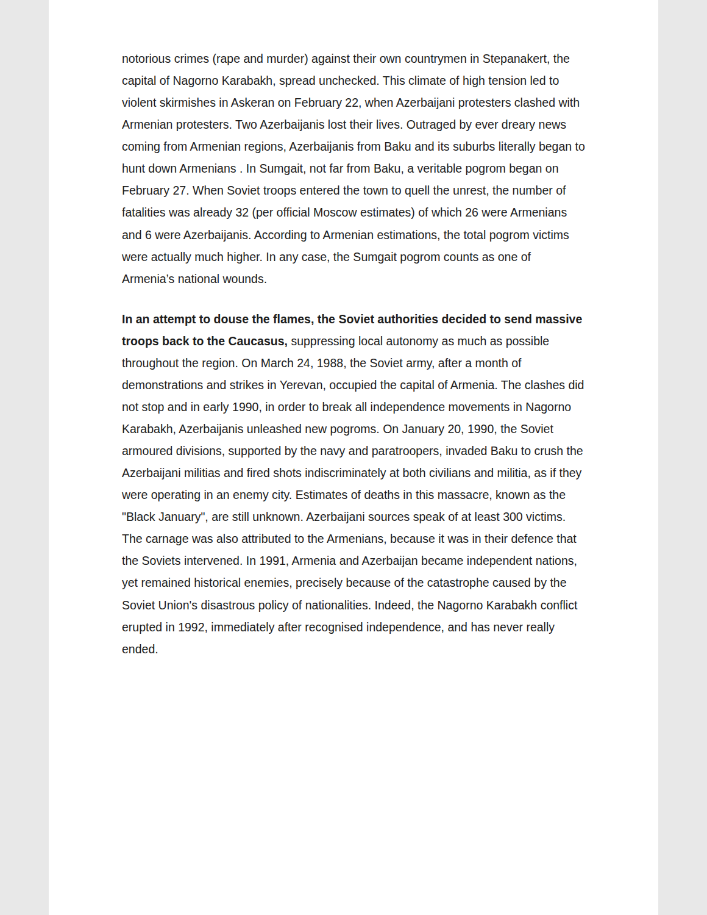notorious crimes (rape and murder) against their own countrymen in Stepanakert, the capital of Nagorno Karabakh, spread unchecked. This climate of high tension led to violent skirmishes in Askeran on February 22, when Azerbaijani protesters clashed with Armenian protesters. Two Azerbaijanis lost their lives. Outraged by ever dreary news coming from Armenian regions, Azerbaijanis from Baku and its suburbs literally began to hunt down Armenians . In Sumgait, not far from Baku, a veritable pogrom began on February 27. When Soviet troops entered the town to quell the unrest, the number of fatalities was already 32 (per official Moscow estimates) of which 26 were Armenians and 6 were Azerbaijanis. According to Armenian estimations, the total pogrom victims were actually much higher. In any case, the Sumgait pogrom counts as one of Armenia’s national wounds.
In an attempt to douse the flames, the Soviet authorities decided to send massive troops back to the Caucasus, suppressing local autonomy as much as possible throughout the region. On March 24, 1988, the Soviet army, after a month of demonstrations and strikes in Yerevan, occupied the capital of Armenia. The clashes did not stop and in early 1990, in order to break all independence movements in Nagorno Karabakh, Azerbaijanis unleashed new pogroms. On January 20, 1990, the Soviet armoured divisions, supported by the navy and paratroopers, invaded Baku to crush the Azerbaijani militias and fired shots indiscriminately at both civilians and militia, as if they were operating in an enemy city. Estimates of deaths in this massacre, known as the "Black January", are still unknown. Azerbaijani sources speak of at least 300 victims. The carnage was also attributed to the Armenians, because it was in their defence that the Soviets intervened. In 1991, Armenia and Azerbaijan became independent nations, yet remained historical enemies, precisely because of the catastrophe caused by the Soviet Union's disastrous policy of nationalities. Indeed, the Nagorno Karabakh conflict erupted in 1992, immediately after recognised independence, and has never really ended.